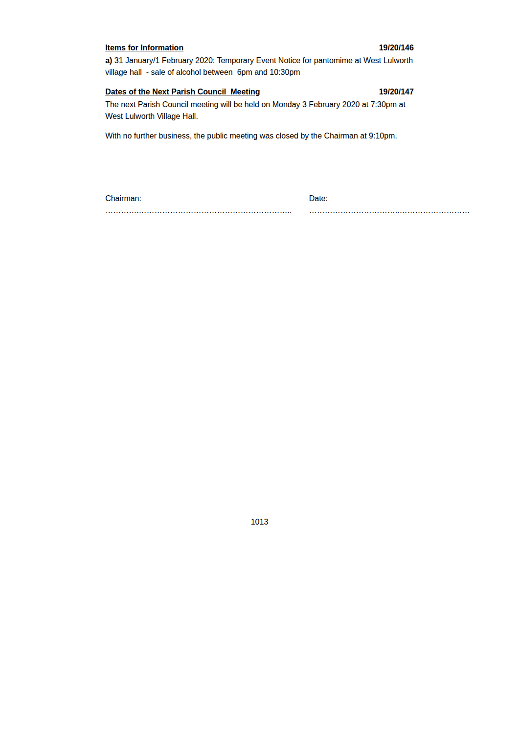Items for Information 19/20/146
a) 31 January/1 February 2020: Temporary Event Notice for pantomime at West Lulworth village hall - sale of alcohol between 6pm and 10:30pm
Dates of the Next Parish Council Meeting 19/20/147
The next Parish Council meeting will be held on Monday 3 February 2020 at 7:30pm at West Lulworth Village Hall.
With no further business, the public meeting was closed by the Chairman at 9:10pm.
Chairman: ………….………………………………………………….. Date: ……………………………..………………………
1013